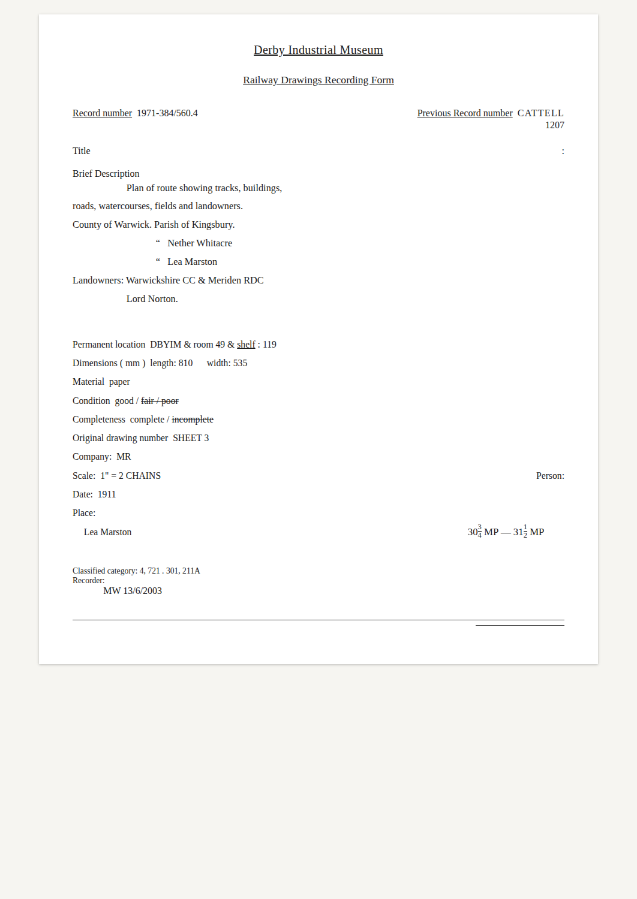Derby Industrial Museum
Railway Drawings Recording Form
Record number 1971‑384/560.4 Previous Record number CATTELL
1207
Title :
Brief Description
Plan of route showing tracks, buildings,
roads, watercourses, fields and landowners.
County of Warwick. Parish of Kingsbury.
“ Nether Whitacre
“ Lea Marston
Landowners: Warwickshire CC & Meriden RDC
Lord Norton.
Permanent location DBYIM & room 49 & shelf : 119
Dimensions ( mm ) length: 810 width: 535
Material paper
Condition good / fair / poor
Completeness complete / incomplete
Original drawing number SHEET 3
Company: MR
Scale: 1" = 2 CHAINS Person:
Date: 1911
Place:
Lea Marston
3034 MP — 3112 MP
Classified category: 4, 721 . 301, 211A
Recorder:
MW 13/6/2003